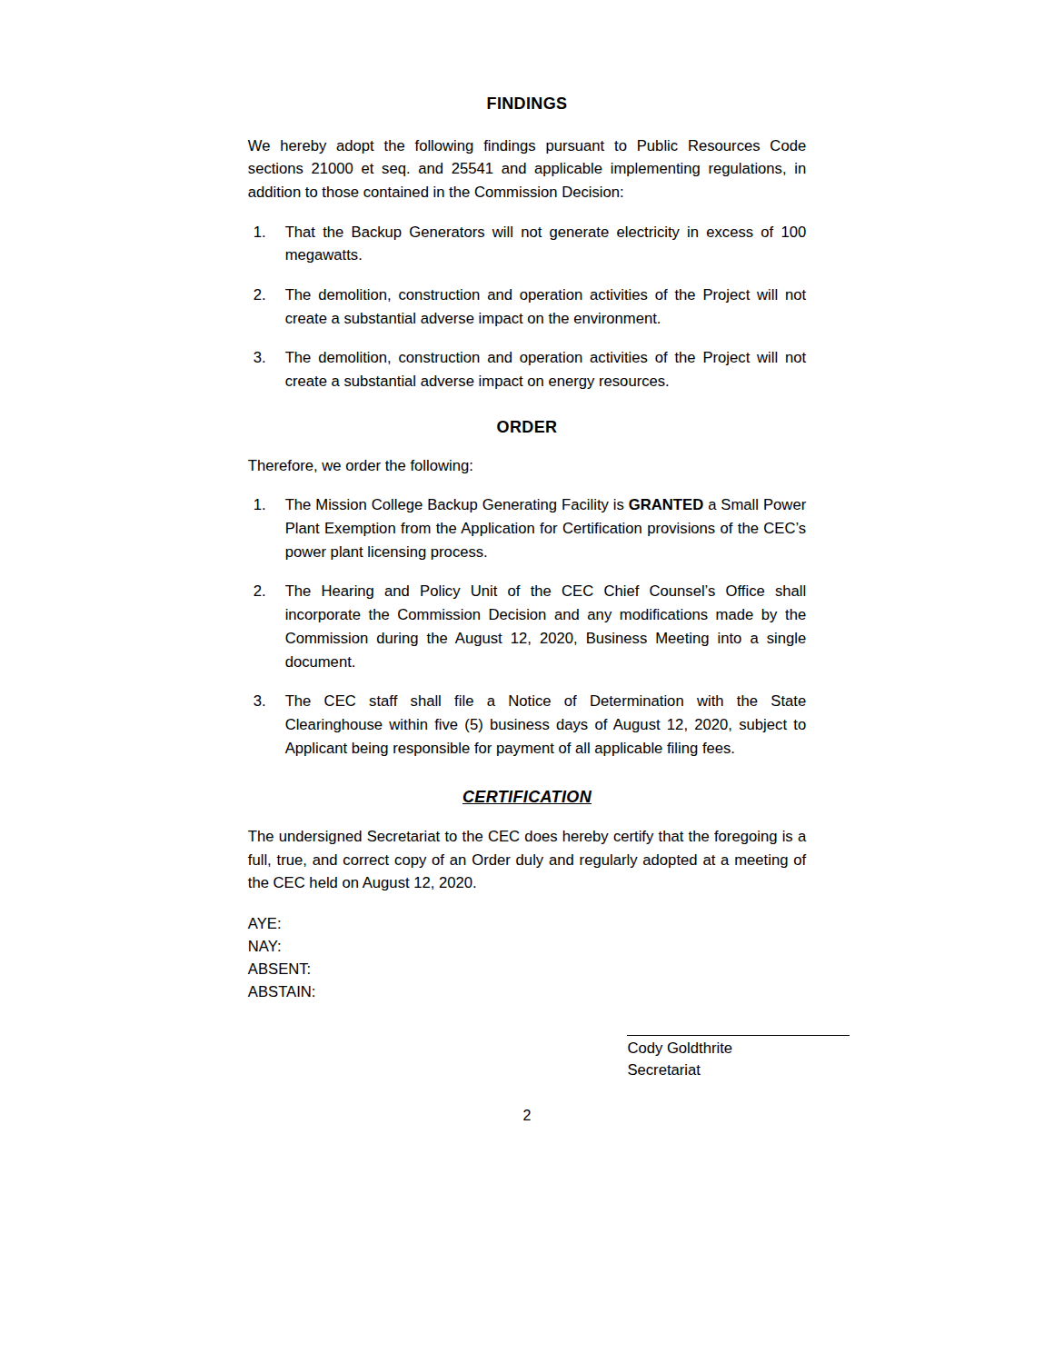FINDINGS
We hereby adopt the following findings pursuant to Public Resources Code sections 21000 et seq. and 25541 and applicable implementing regulations, in addition to those contained in the Commission Decision:
That the Backup Generators will not generate electricity in excess of 100 megawatts.
The demolition, construction and operation activities of the Project will not create a substantial adverse impact on the environment.
The demolition, construction and operation activities of the Project will not create a substantial adverse impact on energy resources.
ORDER
Therefore, we order the following:
The Mission College Backup Generating Facility is GRANTED a Small Power Plant Exemption from the Application for Certification provisions of the CEC’s power plant licensing process.
The Hearing and Policy Unit of the CEC Chief Counsel’s Office shall incorporate the Commission Decision and any modifications made by the Commission during the August 12, 2020, Business Meeting into a single document.
The CEC staff shall file a Notice of Determination with the State Clearinghouse within five (5) business days of August 12, 2020, subject to Applicant being responsible for payment of all applicable filing fees.
CERTIFICATION
The undersigned Secretariat to the CEC does hereby certify that the foregoing is a full, true, and correct copy of an Order duly and regularly adopted at a meeting of the CEC held on August 12, 2020.
AYE:
NAY:
ABSENT:
ABSTAIN:
Cody Goldthrite
Secretariat
2